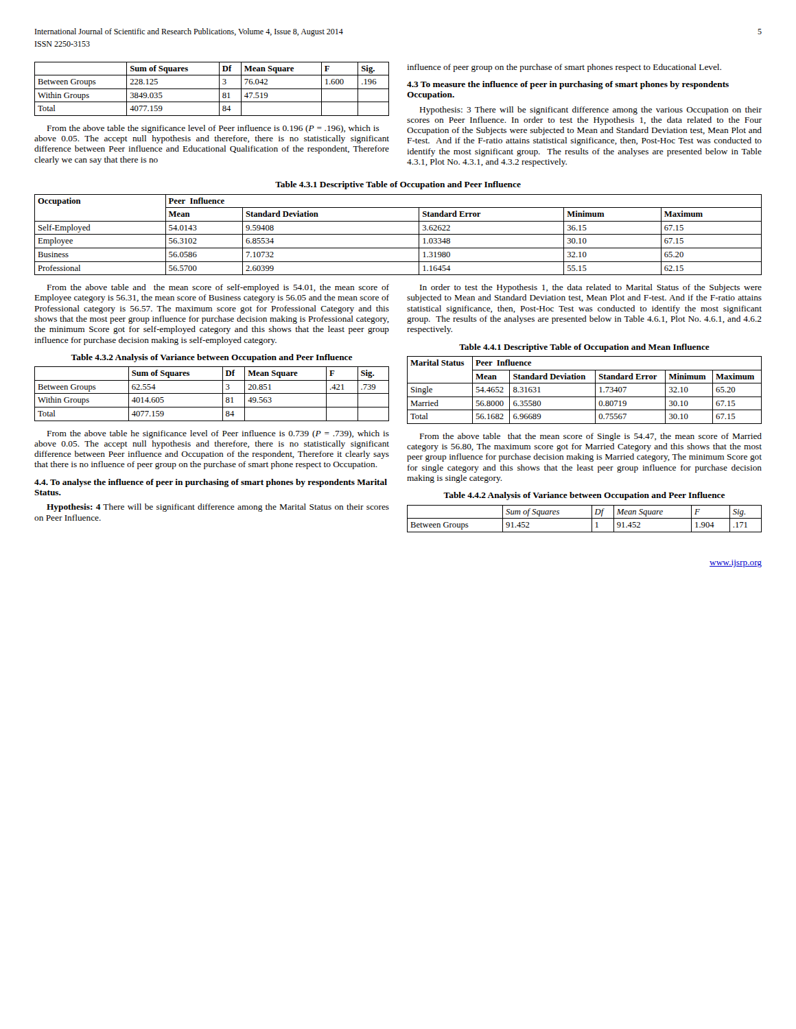International Journal of Scientific and Research Publications, Volume 4, Issue 8, August 2014 5
ISSN 2250-3153
| | Sum of Squares | Df | Mean Square | F | Sig. |
| Between Groups | 228.125 | 3 | 76.042 | 1.600 | .196 |
| Within Groups | 3849.035 | 81 | 47.519 | | |
| Total | 4077.159 | 84 | | | |
From the above table the significance level of Peer influence is 0.196 (P = .196), which is above 0.05. The accept null hypothesis and therefore, there is no statistically significant difference between Peer influence and Educational Qualification of the respondent, Therefore clearly we can say that there is no
influence of peer group on the purchase of smart phones respect to Educational Level.
4.3 To measure the influence of peer in purchasing of smart phones by respondents Occupation.
Hypothesis: 3 There will be significant difference among the various Occupation on their scores on Peer Influence. In order to test the Hypothesis 1, the data related to the Four Occupation of the Subjects were subjected to Mean and Standard Deviation test, Mean Plot and F-test. And if the F-ratio attains statistical significance, then, Post-Hoc Test was conducted to identify the most significant group. The results of the analyses are presented below in Table 4.3.1, Plot No. 4.3.1, and 4.3.2 respectively.
Table 4.3.1 Descriptive Table of Occupation and Peer Influence
| Occupation | Peer Influence |
| Mean | Standard Deviation | Standard Error | Minimum | Maximum |
| Self-Employed | 54.0143 | 9.59408 | 3.62622 | 36.15 | 67.15 |
| Employee | 56.3102 | 6.85534 | 1.03348 | 30.10 | 67.15 |
| Business | 56.0586 | 7.10732 | 1.31980 | 32.10 | 65.20 |
| Professional | 56.5700 | 2.60399 | 1.16454 | 55.15 | 62.15 |
From the above table and the mean score of self-employed is 54.01, the mean score of Employee category is 56.31, the mean score of Business category is 56.05 and the mean score of Professional category is 56.57. The maximum score got for Professional Category and this shows that the most peer group influence for purchase decision making is Professional category, the minimum Score got for self-employed category and this shows that the least peer group influence for purchase decision making is self-employed category.
Table 4.3.2 Analysis of Variance between Occupation and Peer Influence
| | Sum of Squares | Df | Mean Square | F | Sig. |
| Between Groups | 62.554 | 3 | 20.851 | .421 | .739 |
| Within Groups | 4014.605 | 81 | 49.563 | | |
| Total | 4077.159 | 84 | | | |
From the above table he significance level of Peer influence is 0.739 (P = .739), which is above 0.05. The accept null hypothesis and therefore, there is no statistically significant difference between Peer influence and Occupation of the respondent, Therefore it clearly says that there is no influence of peer group on the purchase of smart phone respect to Occupation.
4.4. To analyse the influence of peer in purchasing of smart phones by respondents Marital Status.
Hypothesis: 4 There will be significant difference among the Marital Status on their scores on Peer Influence.
In order to test the Hypothesis 1, the data related to Marital Status of the Subjects were subjected to Mean and Standard Deviation test, Mean Plot and F-test. And if the F-ratio attains statistical significance, then, Post-Hoc Test was conducted to identify the most significant group. The results of the analyses are presented below in Table 4.6.1, Plot No. 4.6.1, and 4.6.2 respectively.
Table 4.4.1 Descriptive Table of Occupation and Mean Influence
| Marital Status | Peer Influence |
| Mean | Standard Deviation | Standard Error | Minimum | Maximum |
| Single | 54.4652 | 8.31631 | 1.73407 | 32.10 | 65.20 |
| Married | 56.8000 | 6.35580 | 0.80719 | 30.10 | 67.15 |
| Total | 56.1682 | 6.96689 | 0.75567 | 30.10 | 67.15 |
From the above table that the mean score of Single is 54.47, the mean score of Married category is 56.80, The maximum score got for Married Category and this shows that the most peer group influence for purchase decision making is Married category, The minimum Score got for single category and this shows that the least peer group influence for purchase decision making is single category.
Table 4.4.2 Analysis of Variance between Occupation and Peer Influence
| | Sum of Squares | Df | Mean Square | F | Sig. |
| Between Groups | 91.452 | 1 | 91.452 | 1.904 | .171 |
www.ijsrp.org